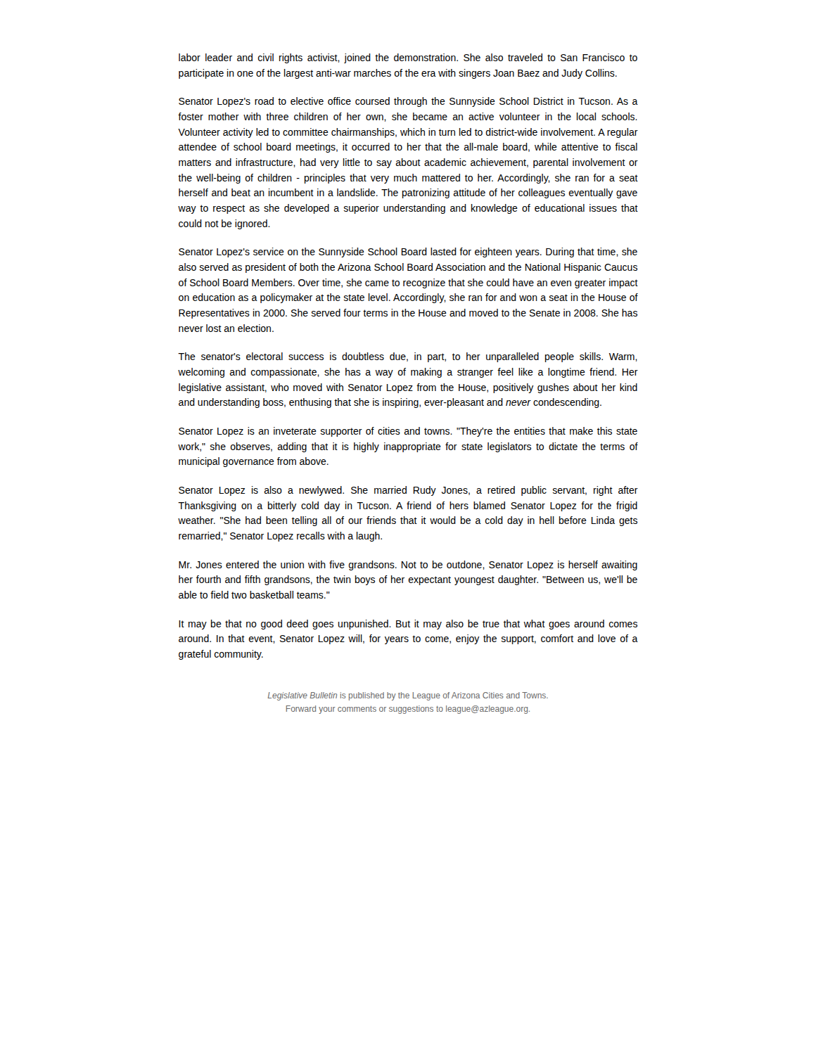labor leader and civil rights activist, joined the demonstration. She also traveled to San Francisco to participate in one of the largest anti-war marches of the era with singers Joan Baez and Judy Collins.
Senator Lopez's road to elective office coursed through the Sunnyside School District in Tucson. As a foster mother with three children of her own, she became an active volunteer in the local schools. Volunteer activity led to committee chairmanships, which in turn led to district-wide involvement. A regular attendee of school board meetings, it occurred to her that the all-male board, while attentive to fiscal matters and infrastructure, had very little to say about academic achievement, parental involvement or the well-being of children - principles that very much mattered to her. Accordingly, she ran for a seat herself and beat an incumbent in a landslide. The patronizing attitude of her colleagues eventually gave way to respect as she developed a superior understanding and knowledge of educational issues that could not be ignored.
Senator Lopez's service on the Sunnyside School Board lasted for eighteen years. During that time, she also served as president of both the Arizona School Board Association and the National Hispanic Caucus of School Board Members. Over time, she came to recognize that she could have an even greater impact on education as a policymaker at the state level. Accordingly, she ran for and won a seat in the House of Representatives in 2000. She served four terms in the House and moved to the Senate in 2008. She has never lost an election.
The senator's electoral success is doubtless due, in part, to her unparalleled people skills. Warm, welcoming and compassionate, she has a way of making a stranger feel like a longtime friend. Her legislative assistant, who moved with Senator Lopez from the House, positively gushes about her kind and understanding boss, enthusing that she is inspiring, ever-pleasant and never condescending.
Senator Lopez is an inveterate supporter of cities and towns. "They're the entities that make this state work," she observes, adding that it is highly inappropriate for state legislators to dictate the terms of municipal governance from above.
Senator Lopez is also a newlywed. She married Rudy Jones, a retired public servant, right after Thanksgiving on a bitterly cold day in Tucson. A friend of hers blamed Senator Lopez for the frigid weather. "She had been telling all of our friends that it would be a cold day in hell before Linda gets remarried," Senator Lopez recalls with a laugh.
Mr. Jones entered the union with five grandsons. Not to be outdone, Senator Lopez is herself awaiting her fourth and fifth grandsons, the twin boys of her expectant youngest daughter. "Between us, we'll be able to field two basketball teams."
It may be that no good deed goes unpunished. But it may also be true that what goes around comes around. In that event, Senator Lopez will, for years to come, enjoy the support, comfort and love of a grateful community.
Legislative Bulletin is published by the League of Arizona Cities and Towns.
Forward your comments or suggestions to league@azleague.org.